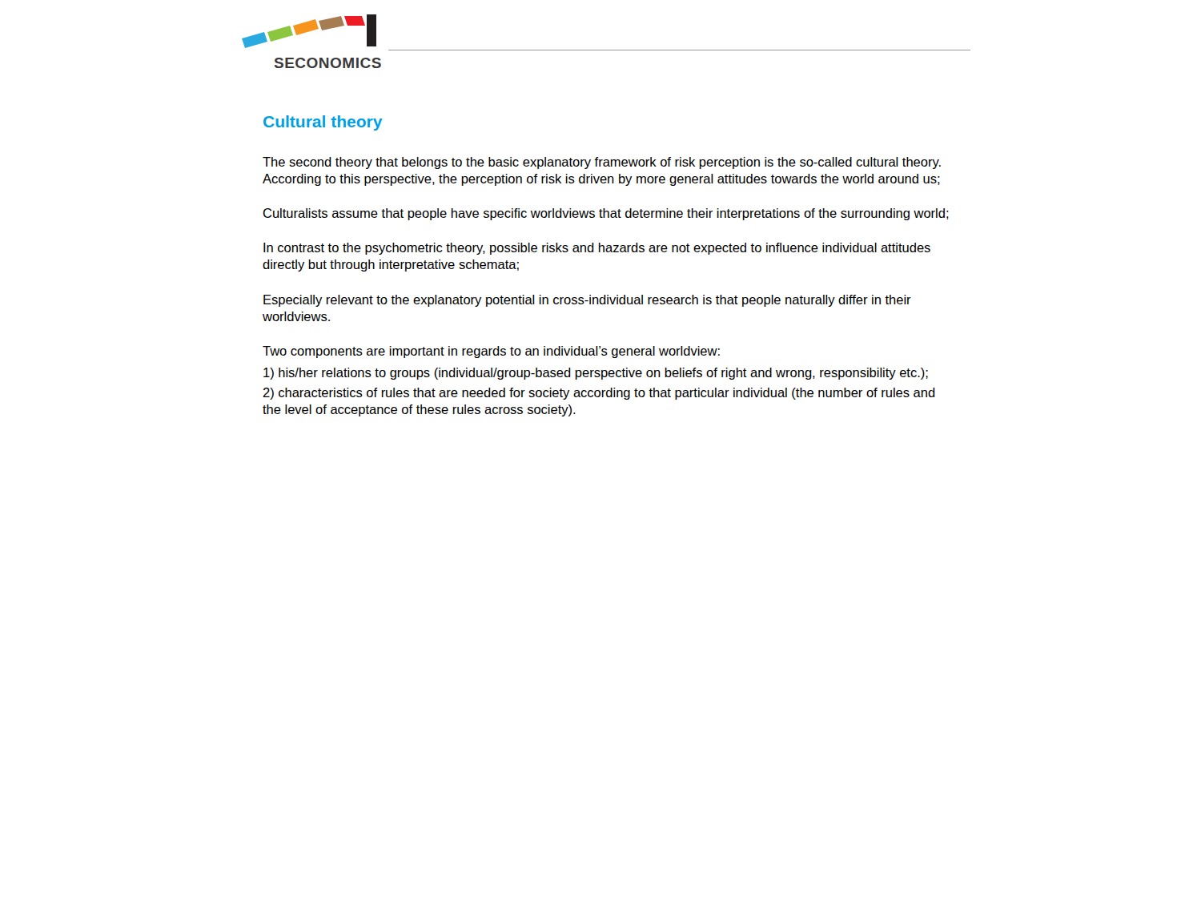SECONOMICS
Cultural theory
The second theory that belongs to the basic explanatory framework of risk perception is the so-called cultural theory. According to this perspective, the perception of risk is driven by more general attitudes towards the world around us;
Culturalists assume that people have specific worldviews that determine their interpretations of the surrounding world;
In contrast to the psychometric theory, possible risks and hazards are not expected to influence individual attitudes directly but through interpretative schemata;
Especially relevant to the explanatory potential in cross-individual research is that people naturally differ in their worldviews.
Two components are important in regards to an individual’s general worldview:
1) his/her relations to groups (individual/group-based perspective on beliefs of right and wrong, responsibility etc.);
2) characteristics of rules that are needed for society according to that particular individual (the number of rules and the level of acceptance of these rules across society).